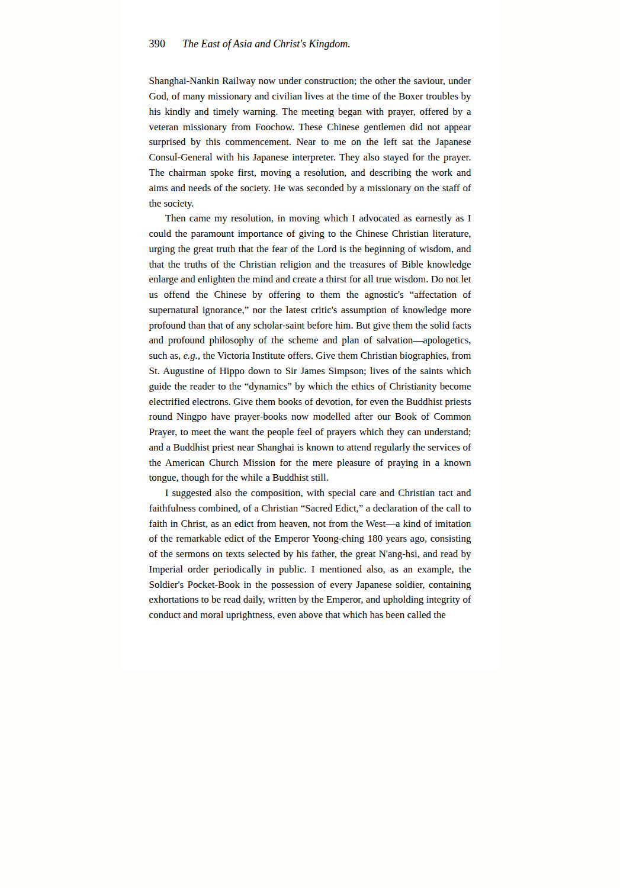390 The East of Asia and Christ's Kingdom.
Shanghai-Nankin Railway now under construction; the other the saviour, under God, of many missionary and civilian lives at the time of the Boxer troubles by his kindly and timely warning. The meeting began with prayer, offered by a veteran missionary from Foochow. These Chinese gentlemen did not appear surprised by this commencement. Near to me on the left sat the Japanese Consul-General with his Japanese interpreter. They also stayed for the prayer. The chairman spoke first, moving a resolution, and describing the work and aims and needs of the society. He was seconded by a missionary on the staff of the society.
Then came my resolution, in moving which I advocated as earnestly as I could the paramount importance of giving to the Chinese Christian literature, urging the great truth that the fear of the Lord is the beginning of wisdom, and that the truths of the Christian religion and the treasures of Bible knowledge enlarge and enlighten the mind and create a thirst for all true wisdom. Do not let us offend the Chinese by offering to them the agnostic's “affectation of supernatural ignorance,” nor the latest critic's assumption of knowledge more profound than that of any scholar-saint before him. But give them the solid facts and profound philosophy of the scheme and plan of salvation—apologetics, such as, e.g., the Victoria Institute offers. Give them Christian biographies, from St. Augustine of Hippo down to Sir James Simpson; lives of the saints which guide the reader to the “dynamics” by which the ethics of Christianity become electrified electrons. Give them books of devotion, for even the Buddhist priests round Ningpo have prayer-books now modelled after our Book of Common Prayer, to meet the want the people feel of prayers which they can understand; and a Buddhist priest near Shanghai is known to attend regularly the services of the American Church Mission for the mere pleasure of praying in a known tongue, though for the while a Buddhist still.
I suggested also the composition, with special care and Christian tact and faithfulness combined, of a Christian “Sacred Edict,” a declaration of the call to faith in Christ, as an edict from heaven, not from the West—a kind of imitation of the remarkable edict of the Emperor Yoong-ching 180 years ago, consisting of the sermons on texts selected by his father, the great N'ang-hsi, and read by Imperial order periodically in public. I mentioned also, as an example, the Soldier's Pocket-Book in the possession of every Japanese soldier, containing exhortations to be read daily, written by the Emperor, and upholding integrity of conduct and moral uprightness, even above that which has been called the